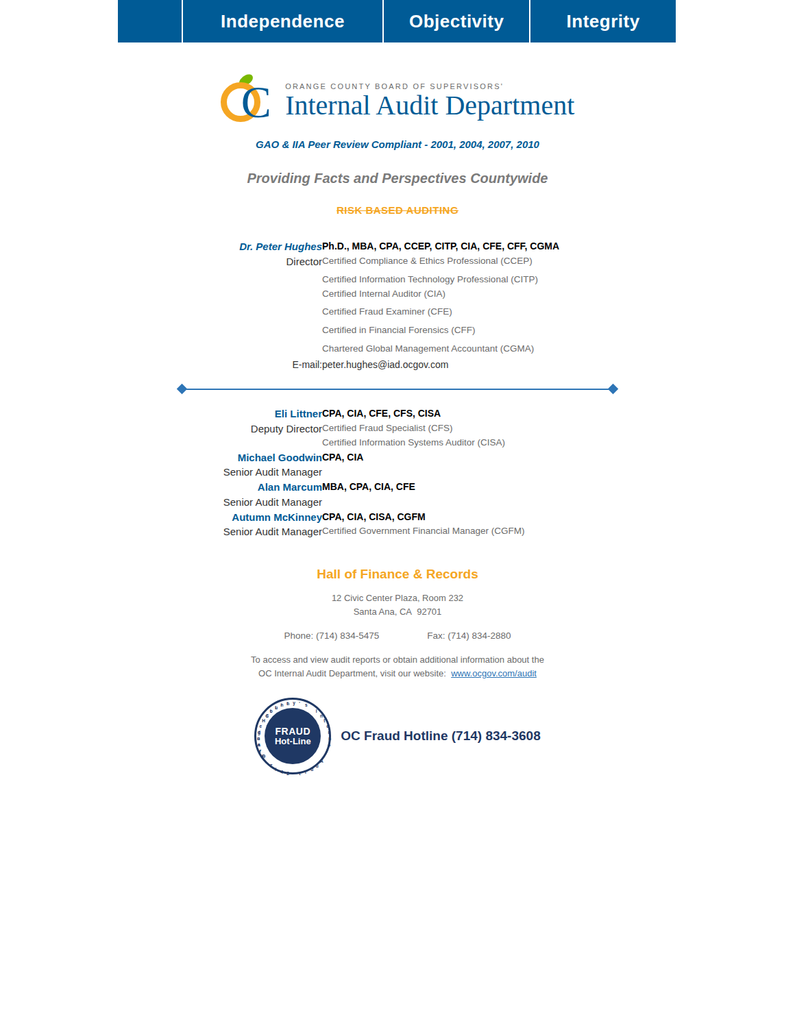Independence
Objectivity
Integrity
C
ORANGE COUNTY BOARD OF SUPERVISORS'
Internal Audit Department
GAO & IIA Peer Review Compliant - 2001, 2004, 2007, 2010
Providing Facts and Perspectives Countywide
RISK BASED AUDITING
| Dr. Peter Hughes Director | Ph.D., MBA, CPA, CCEP, CITP, CIA, CFE, CFF, CGMA Certified Compliance & Ethics Professional (CCEP) Certified Information Technology Professional (CITP) Certified Internal Auditor (CIA) Certified Fraud Examiner (CFE) Certified in Financial Forensics (CFF) Chartered Global Management Accountant (CGMA) |
| E-mail: | peter.hughes@iad.ocgov.com |
| Eli Littner Deputy Director | CPA, CIA, CFE, CFS, CISA Certified Fraud Specialist (CFS) Certified Information Systems Auditor (CISA) |
| Michael Goodwin Senior Audit Manager | CPA, CIA |
| Alan Marcum Senior Audit Manager | MBA, CPA, CIA, CFE |
| Autumn McKinney Senior Audit Manager | CPA, CIA, CISA, CGFM Certified Government Financial Manager (CGFM) |
Hall of Finance & Records
12 Civic Center Plaza, Room 232
Santa Ana, CA 92701
Phone: (714) 834-5475 Fax: (714) 834-2880
To access and view audit reports or obtain additional information about the
OC Internal Audit Department, visit our website: www.ocgov.com/audit
O r a n g e C o u n t y ' s I n t e r n a l A u d i t 2 4 / 7 F r a u d H o t l i n
FRAUD
Hot-Line
OC Fraud Hotline (714) 834-3608